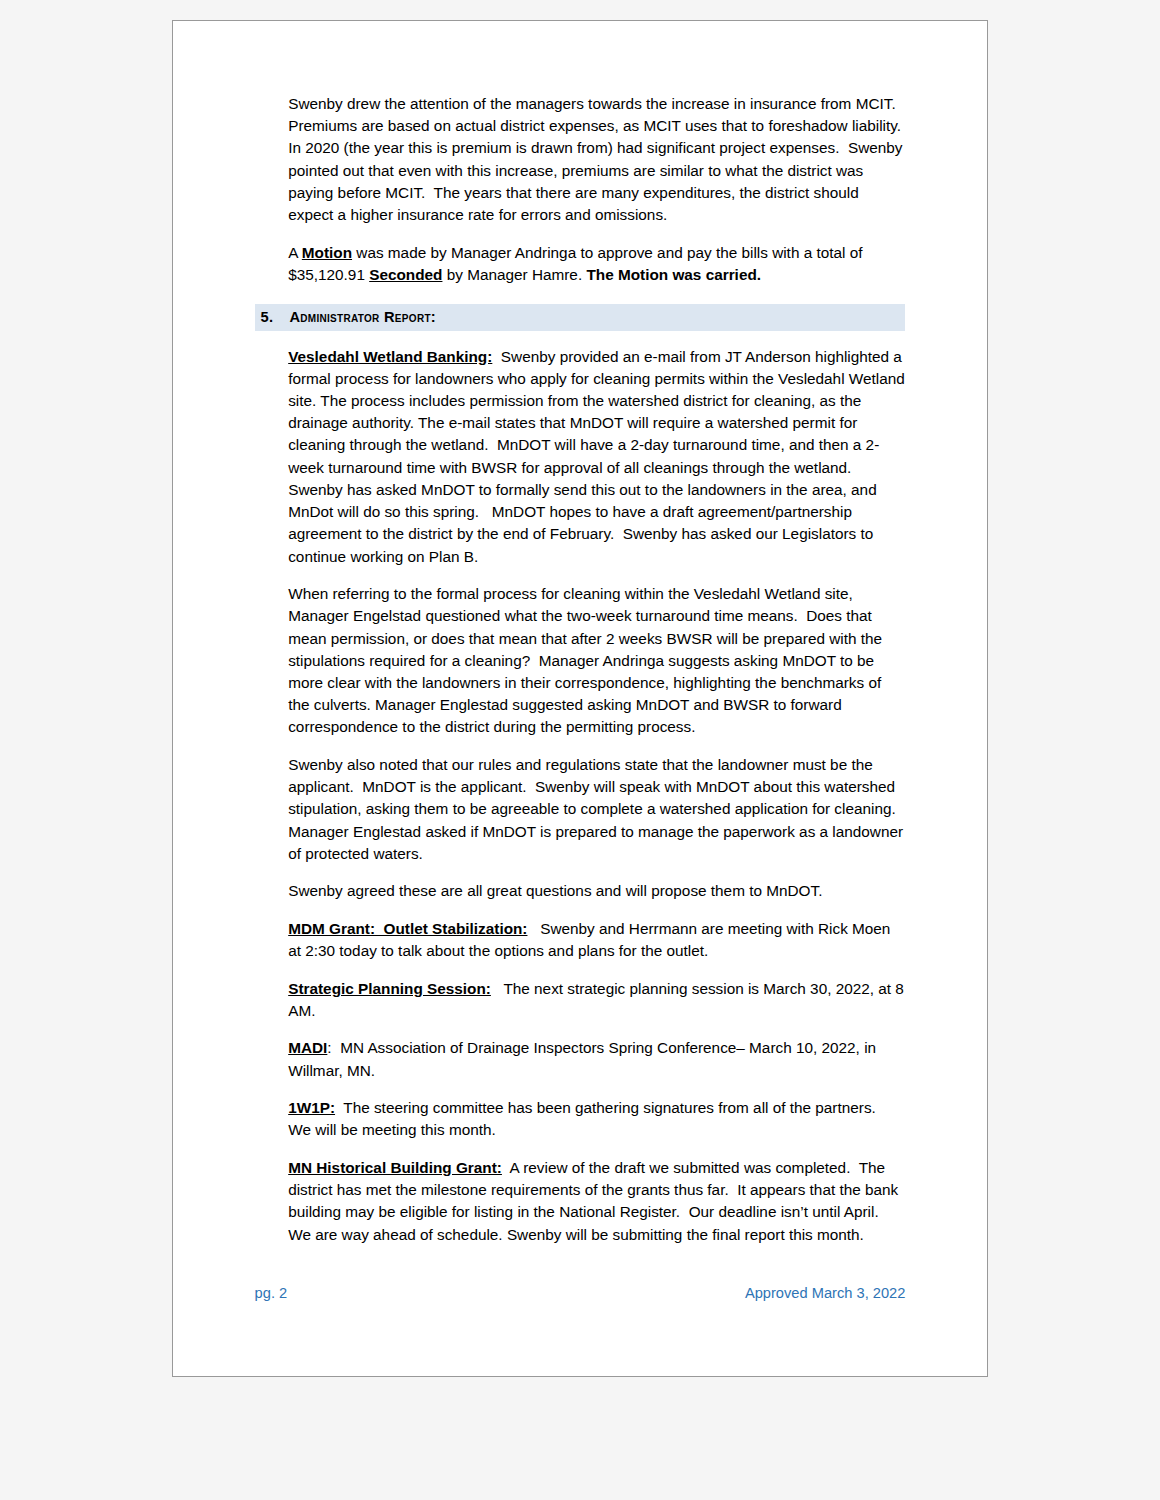Swenby drew the attention of the managers towards the increase in insurance from MCIT. Premiums are based on actual district expenses, as MCIT uses that to foreshadow liability. In 2020 (the year this is premium is drawn from) had significant project expenses. Swenby pointed out that even with this increase, premiums are similar to what the district was paying before MCIT. The years that there are many expenditures, the district should expect a higher insurance rate for errors and omissions.
A Motion was made by Manager Andringa to approve and pay the bills with a total of $35,120.91 Seconded by Manager Hamre. The Motion was carried.
5. Administrator Report:
Vesledahl Wetland Banking: Swenby provided an e-mail from JT Anderson highlighted a formal process for landowners who apply for cleaning permits within the Vesledahl Wetland site. The process includes permission from the watershed district for cleaning, as the drainage authority. The e-mail states that MnDOT will require a watershed permit for cleaning through the wetland. MnDOT will have a 2-day turnaround time, and then a 2-week turnaround time with BWSR for approval of all cleanings through the wetland. Swenby has asked MnDOT to formally send this out to the landowners in the area, and MnDot will do so this spring. MnDOT hopes to have a draft agreement/partnership agreement to the district by the end of February. Swenby has asked our Legislators to continue working on Plan B.
When referring to the formal process for cleaning within the Vesledahl Wetland site, Manager Engelstad questioned what the two-week turnaround time means. Does that mean permission, or does that mean that after 2 weeks BWSR will be prepared with the stipulations required for a cleaning? Manager Andringa suggests asking MnDOT to be more clear with the landowners in their correspondence, highlighting the benchmarks of the culverts. Manager Englestad suggested asking MnDOT and BWSR to forward correspondence to the district during the permitting process.
Swenby also noted that our rules and regulations state that the landowner must be the applicant. MnDOT is the applicant. Swenby will speak with MnDOT about this watershed stipulation, asking them to be agreeable to complete a watershed application for cleaning. Manager Englestad asked if MnDOT is prepared to manage the paperwork as a landowner of protected waters.
Swenby agreed these are all great questions and will propose them to MnDOT.
MDM Grant: Outlet Stabilization: Swenby and Herrmann are meeting with Rick Moen at 2:30 today to talk about the options and plans for the outlet.
Strategic Planning Session: The next strategic planning session is March 30, 2022, at 8 AM.
MADI: MN Association of Drainage Inspectors Spring Conference– March 10, 2022, in Willmar, MN.
1W1P: The steering committee has been gathering signatures from all of the partners. We will be meeting this month.
MN Historical Building Grant: A review of the draft we submitted was completed. The district has met the milestone requirements of the grants thus far. It appears that the bank building may be eligible for listing in the National Register. Our deadline isn’t until April. We are way ahead of schedule. Swenby will be submitting the final report this month.
pg. 2 Approved March 3, 2022